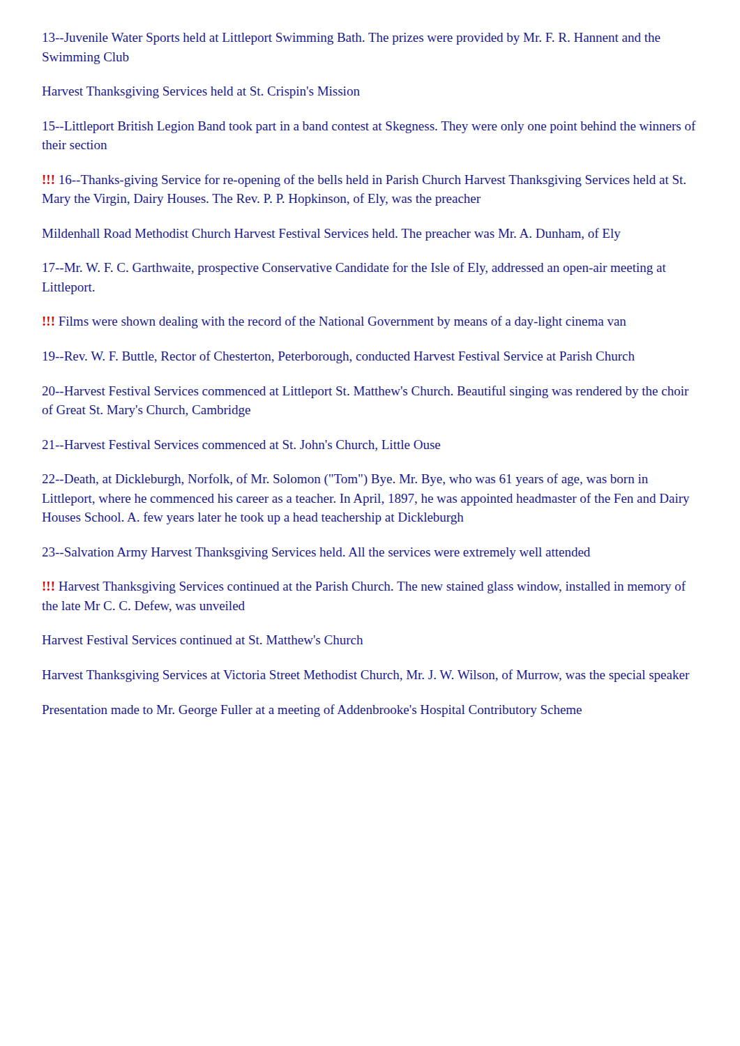13--Juvenile Water Sports held at Littleport Swimming Bath. The prizes were provided by Mr. F. R. Hannent and the Swimming Club
Harvest Thanksgiving Services held at St. Crispin's Mission
15--Littleport British Legion Band took part in a band contest at Skegness. They were only one point behind the winners of their section
!!! 16--Thanks-giving Service for re-opening of the bells held in Parish Church Harvest Thanksgiving Services held at St. Mary the Virgin, Dairy Houses. The Rev. P. P. Hopkinson, of Ely, was the preacher
Mildenhall Road Methodist Church Harvest Festival Services held. The preacher was Mr. A. Dunham, of Ely
17--Mr. W. F. C. Garthwaite, prospective Conservative Candidate for the Isle of Ely, addressed an open-air meeting at Littleport.
!!! Films were shown dealing with the record of the National Government by means of a day-light cinema van
19--Rev. W. F. Buttle, Rector of Chesterton, Peterborough, conducted Harvest Festival Service at Parish Church
20--Harvest Festival Services commenced at Littleport St. Matthew's Church. Beautiful singing was rendered by the choir of Great St. Mary's Church, Cambridge
21--Harvest Festival Services commenced at St. John's Church, Little Ouse
22--Death, at Dickleburgh, Norfolk, of Mr. Solomon ("Tom") Bye. Mr. Bye, who was 61 years of age, was born in Littleport, where he commenced his career as a teacher. In April, 1897, he was appointed headmaster of the Fen and Dairy Houses School. A. few years later he took up a head teachership at Dickleburgh
23--Salvation Army Harvest Thanksgiving Services held. All the services were extremely well attended
!!! Harvest Thanksgiving Services continued at the Parish Church. The new stained glass window, installed in memory of the late Mr C. C. Defew, was unveiled
Harvest Festival Services continued at St. Matthew's Church
Harvest Thanksgiving Services at Victoria Street Methodist Church, Mr. J. W. Wilson, of Murrow, was the special speaker
Presentation made to Mr. George Fuller at a meeting of Addenbrooke's Hospital Contributory Scheme